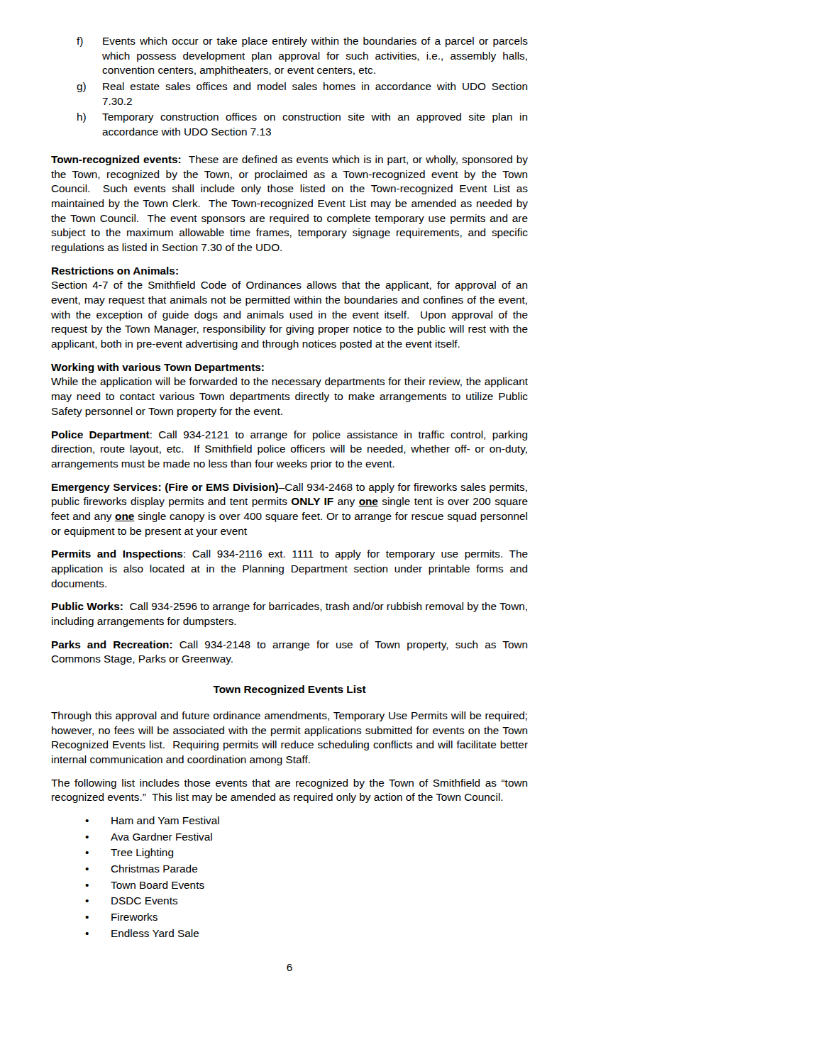f) Events which occur or take place entirely within the boundaries of a parcel or parcels which possess development plan approval for such activities, i.e., assembly halls, convention centers, amphitheaters, or event centers, etc.
g) Real estate sales offices and model sales homes in accordance with UDO Section 7.30.2
h) Temporary construction offices on construction site with an approved site plan in accordance with UDO Section 7.13
Town-recognized events: These are defined as events which is in part, or wholly, sponsored by the Town, recognized by the Town, or proclaimed as a Town-recognized event by the Town Council. Such events shall include only those listed on the Town-recognized Event List as maintained by the Town Clerk. The Town-recognized Event List may be amended as needed by the Town Council. The event sponsors are required to complete temporary use permits and are subject to the maximum allowable time frames, temporary signage requirements, and specific regulations as listed in Section 7.30 of the UDO.
Restrictions on Animals:
Section 4-7 of the Smithfield Code of Ordinances allows that the applicant, for approval of an event, may request that animals not be permitted within the boundaries and confines of the event, with the exception of guide dogs and animals used in the event itself. Upon approval of the request by the Town Manager, responsibility for giving proper notice to the public will rest with the applicant, both in pre-event advertising and through notices posted at the event itself.
Working with various Town Departments:
While the application will be forwarded to the necessary departments for their review, the applicant may need to contact various Town departments directly to make arrangements to utilize Public Safety personnel or Town property for the event.
Police Department: Call 934-2121 to arrange for police assistance in traffic control, parking direction, route layout, etc. If Smithfield police officers will be needed, whether off- or on-duty, arrangements must be made no less than four weeks prior to the event.
Emergency Services: (Fire or EMS Division)–Call 934-2468 to apply for fireworks sales permits, public fireworks display permits and tent permits ONLY IF any one single tent is over 200 square feet and any one single canopy is over 400 square feet. Or to arrange for rescue squad personnel or equipment to be present at your event
Permits and Inspections: Call 934-2116 ext. 1111 to apply for temporary use permits. The application is also located at in the Planning Department section under printable forms and documents.
Public Works: Call 934-2596 to arrange for barricades, trash and/or rubbish removal by the Town, including arrangements for dumpsters.
Parks and Recreation: Call 934-2148 to arrange for use of Town property, such as Town Commons Stage, Parks or Greenway.
Town Recognized Events List
Through this approval and future ordinance amendments, Temporary Use Permits will be required; however, no fees will be associated with the permit applications submitted for events on the Town Recognized Events list. Requiring permits will reduce scheduling conflicts and will facilitate better internal communication and coordination among Staff.
The following list includes those events that are recognized by the Town of Smithfield as “town recognized events.” This list may be amended as required only by action of the Town Council.
Ham and Yam Festival
Ava Gardner Festival
Tree Lighting
Christmas Parade
Town Board Events
DSDC Events
Fireworks
Endless Yard Sale
6